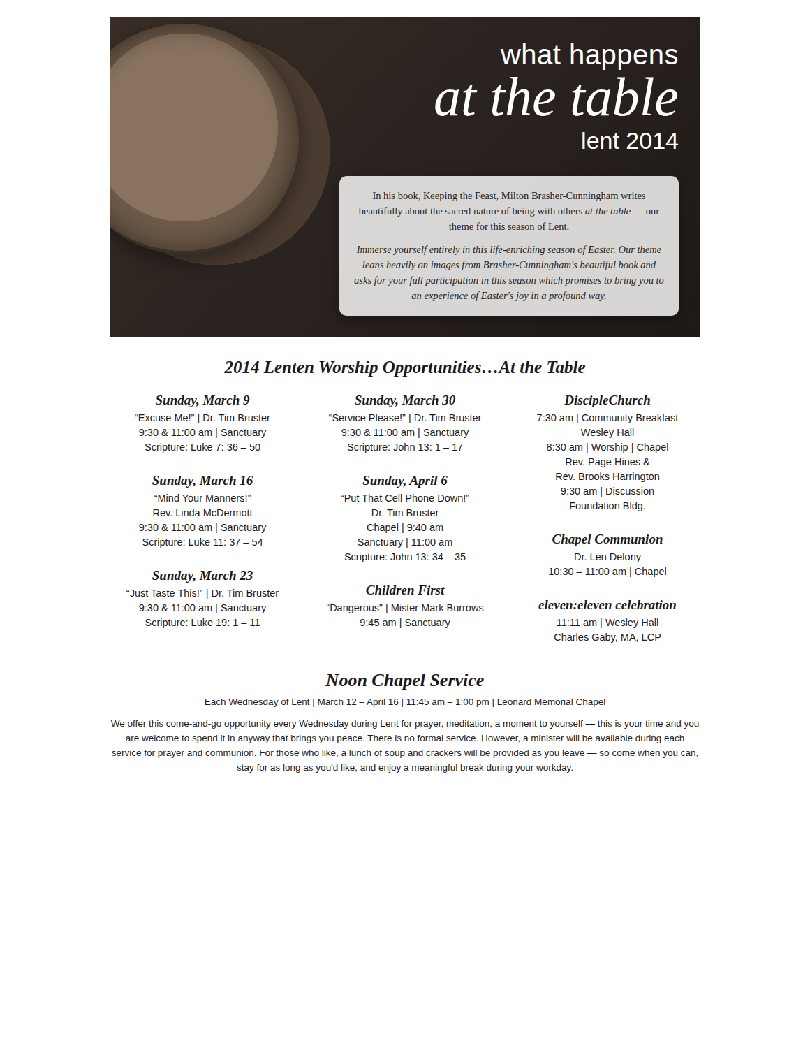what happens at the table lent 2014
In his book, Keeping the Feast, Milton Brasher-Cunningham writes beautifully about the sacred nature of being with others at the table — our theme for this season of Lent.
Immerse yourself entirely in this life-enriching season of Easter. Our theme leans heavily on images from Brasher-Cunningham's beautiful book and asks for your full participation in this season which promises to bring you to an experience of Easter's joy in a profound way.
2014 Lenten Worship Opportunities…At the Table
Sunday, March 9
“Excuse Me!” | Dr. Tim Bruster
9:30 & 11:00 am | Sanctuary
Scripture: Luke 7: 36 – 50
Sunday, March 16
“Mind Your Manners!”
Rev. Linda McDermott
9:30 & 11:00 am | Sanctuary
Scripture: Luke 11: 37 – 54
Sunday, March 23
“Just Taste This!” | Dr. Tim Bruster
9:30 & 11:00 am | Sanctuary
Scripture: Luke 19: 1 – 11
Sunday, March 30
“Service Please!” | Dr. Tim Bruster
9:30 & 11:00 am | Sanctuary
Scripture: John 13: 1 – 17
Sunday, April 6
“Put That Cell Phone Down!”
Dr. Tim Bruster
Chapel | 9:40 am
Sanctuary | 11:00 am
Scripture: John 13: 34 – 35
Children First
“Dangerous” | Mister Mark Burrows
9:45 am | Sanctuary
DiscipleChurch
7:30 am | Community Breakfast
Wesley Hall
8:30 am | Worship | Chapel
Rev. Page Hines &
Rev. Brooks Harrington
9:30 am | Discussion
Foundation Bldg.
Chapel Communion
Dr. Len Delony
10:30 – 11:00 am | Chapel
eleven:eleven celebration
11:11 am | Wesley Hall
Charles Gaby, MA, LCP
Noon Chapel Service
Each Wednesday of Lent | March 12 – April 16 | 11:45 am – 1:00 pm | Leonard Memorial Chapel
We offer this come-and-go opportunity every Wednesday during Lent for prayer, meditation, a moment to yourself — this is your time and you are welcome to spend it in anyway that brings you peace. There is no formal service. However, a minister will be available during each service for prayer and communion. For those who like, a lunch of soup and crackers will be provided as you leave — so come when you can, stay for as long as you'd like, and enjoy a meaningful break during your workday.